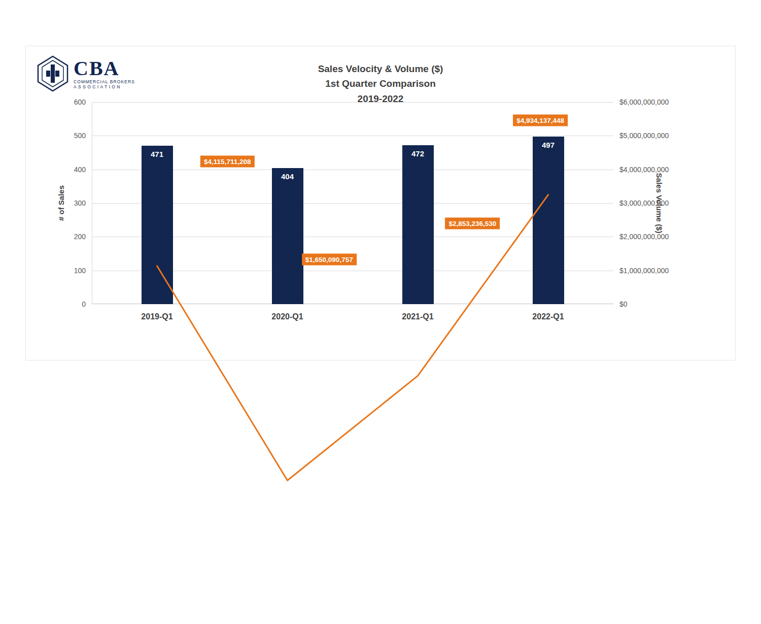CBA
COMMERCIAL BROKERS
ASSOCIATION
Sales Velocity & Volume ($)
1st Quarter Comparison
2019-2022
600
500
400
300
200
100
0
$6,000,000,000
$5,000,000,000
$4,000,000,000
$3,000,000,000
$2,000,000,000
$1,000,000,000
$0
# of Sales
Sales Volume ($)
471
404
472
497
2019-Q1
2020-Q1
2021-Q1
2022-Q1
$4,115,711,208
$1,650,090,757
$2,853,236,530
$4,934,137,448